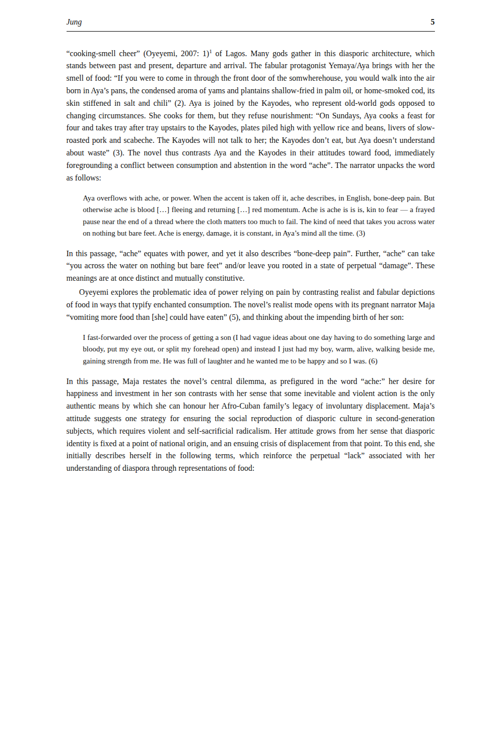Jung 5
“cooking-smell cheer” (Oyeyemi, 2007: 1)1 of Lagos. Many gods gather in this diasporic architecture, which stands between past and present, departure and arrival. The fabular protagonist Yemaya/Aya brings with her the smell of food: “If you were to come in through the front door of the somwherehouse, you would walk into the air born in Aya’s pans, the condensed aroma of yams and plantains shallow-fried in palm oil, or home-smoked cod, its skin stiffened in salt and chili” (2). Aya is joined by the Kayodes, who represent old-world gods opposed to changing circumstances. She cooks for them, but they refuse nourishment: “On Sundays, Aya cooks a feast for four and takes tray after tray upstairs to the Kayodes, plates piled high with yellow rice and beans, livers of slow-roasted pork and scabeche. The Kayodes will not talk to her; the Kayodes don’t eat, but Aya doesn’t understand about waste” (3). The novel thus contrasts Aya and the Kayodes in their attitudes toward food, immediately foregrounding a conflict between consumption and abstention in the word “ache”. The narrator unpacks the word as follows:
Aya overflows with ache, or power. When the accent is taken off it, ache describes, in English, bone-deep pain. But otherwise ache is blood […] fleeing and returning […] red momentum. Ache is ache is is is, kin to fear — a frayed pause near the end of a thread where the cloth matters too much to fail. The kind of need that takes you across water on nothing but bare feet. Ache is energy, damage, it is constant, in Aya’s mind all the time. (3)
In this passage, “ache” equates with power, and yet it also describes “bone-deep pain”. Further, “ache” can take “you across the water on nothing but bare feet” and/or leave you rooted in a state of perpetual “damage”. These meanings are at once distinct and mutually constitutive.
Oyeyemi explores the problematic idea of power relying on pain by contrasting realist and fabular depictions of food in ways that typify enchanted consumption. The novel’s realist mode opens with its pregnant narrator Maja “vomiting more food than [she] could have eaten” (5), and thinking about the impending birth of her son:
I fast-forwarded over the process of getting a son (I had vague ideas about one day having to do something large and bloody, put my eye out, or split my forehead open) and instead I just had my boy, warm, alive, walking beside me, gaining strength from me. He was full of laughter and he wanted me to be happy and so I was. (6)
In this passage, Maja restates the novel’s central dilemma, as prefigured in the word “ache:” her desire for happiness and investment in her son contrasts with her sense that some inevitable and violent action is the only authentic means by which she can honour her Afro-Cuban family’s legacy of involuntary displacement. Maja’s attitude suggests one strategy for ensuring the social reproduction of diasporic culture in second-generation subjects, which requires violent and self-sacrificial radicalism. Her attitude grows from her sense that diasporic identity is fixed at a point of national origin, and an ensuing crisis of displacement from that point. To this end, she initially describes herself in the following terms, which reinforce the perpetual “lack” associated with her understanding of diaspora through representations of food: